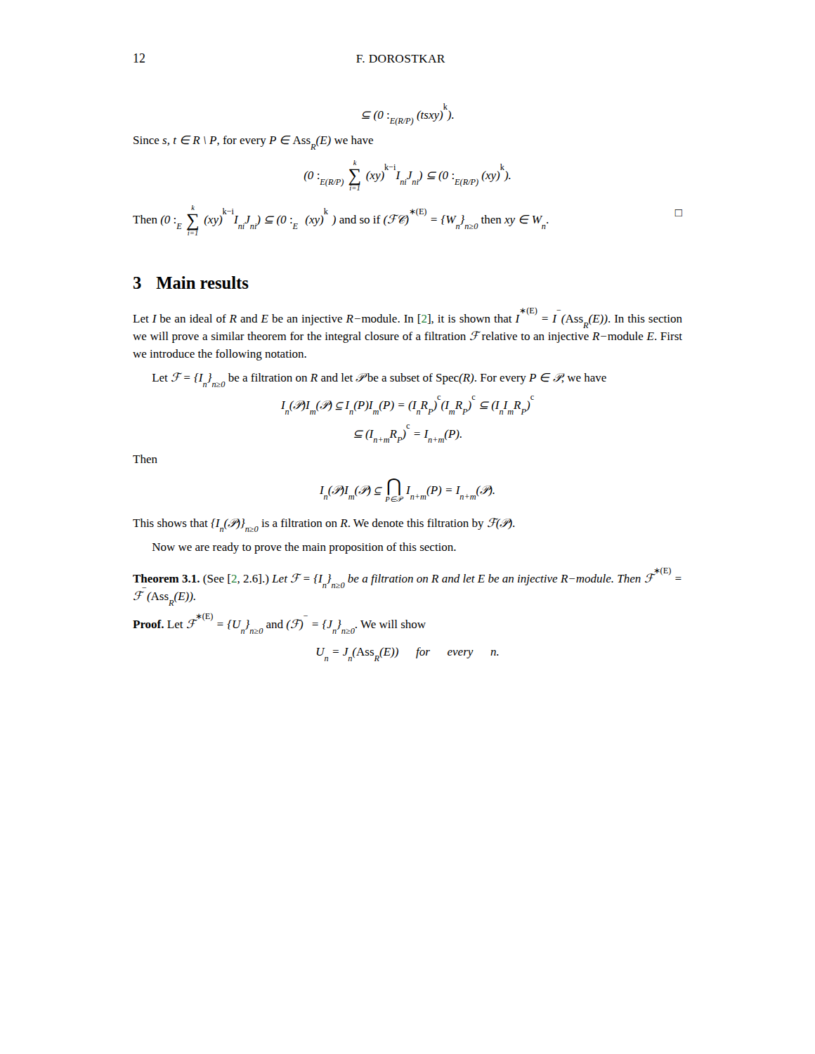12
F. DOROSTKAR
⊆ (0 :E(R/P) (tsxy)k).
Since s, t ∈ R \ P, for every P ∈ AssR(E) we have
(0 :E(R/P) k ∑ i=1 (xy)k−iIniJni) ⊆ (0 :E(R/P) (xy)k).
Then (0 :E k ∑ i=1 (xy)k−iIniJni) ⊆ (0 :E (xy)k) and so if (ℱ𝒞)∗(E) = {Wn}n≥0 then xy ∈ Wn. □
3 Main results
Let I be an ideal of R and E be an injective R−module. In [2], it is shown that I∗(E) = I−(AssR(E)). In this section we will prove a similar theorem for the integral closure of a filtration ℱ relative to an injective R−module E. First we introduce the following notation.
Let ℱ = {In}n≥0 be a filtration on R and let 𝒫 be a subset of Spec(R). For every P ∈ 𝒫, we have
In(𝒫)Im(𝒫) ⊆ In(P)Im(P) = (InRP)c(ImRP)c ⊆ (InImRP)c
⊆ (In+mRP)c = In+m(P).
Then
In(𝒫)Im(𝒫) ⊆ ⋂ P∈𝒫 In+m(P) = In+m(𝒫).
This shows that {In(𝒫)}n≥0 is a filtration on R. We denote this filtration by ℱ(𝒫).
Now we are ready to prove the main proposition of this section.
Theorem 3.1. (See [2, 2.6].) Let ℱ = {In}n≥0 be a filtration on R and let E be an injective R−module. Then ℱ∗(E) = ℱ−(AssR(E)).
Proof. Let ℱ∗(E) = {Un}n≥0 and (ℱ)− = {Jn}n≥0. We will show
Un = Jn(AssR(E)) for every n.